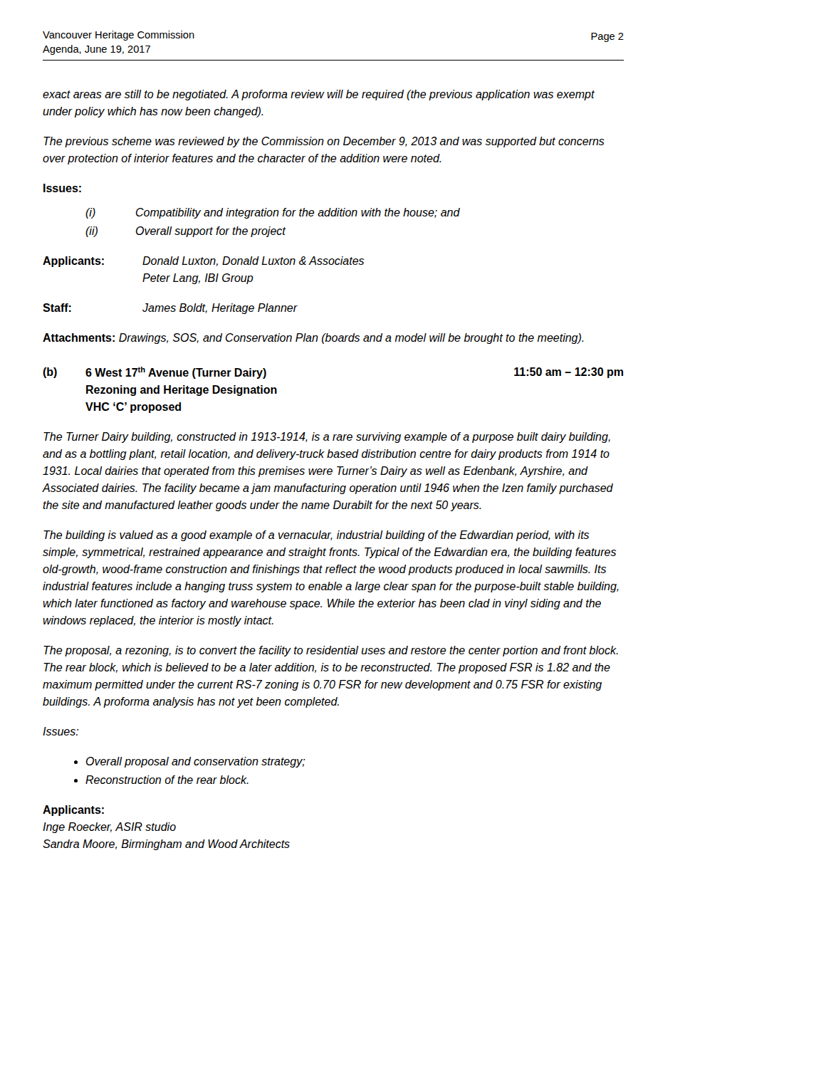Vancouver Heritage Commission
Agenda, June 19, 2017
Page 2
exact areas are still to be negotiated. A proforma review will be required (the previous application was exempt under policy which has now been changed).
The previous scheme was reviewed by the Commission on December 9, 2013 and was supported but concerns over protection of interior features and the character of the addition were noted.
Issues:
(i) Compatibility and integration for the addition with the house; and
(ii) Overall support for the project
Applicants:
Donald Luxton, Donald Luxton & Associates
Peter Lang, IBI Group
Staff:
James Boldt, Heritage Planner
Attachments: Drawings, SOS, and Conservation Plan (boards and a model will be brought to the meeting).
(b)
6 West 17th Avenue (Turner Dairy)
Rezoning and Heritage Designation
VHC ‘C’ proposed
11:50 am – 12:30 pm
The Turner Dairy building, constructed in 1913-1914, is a rare surviving example of a purpose built dairy building, and as a bottling plant, retail location, and delivery-truck based distribution centre for dairy products from 1914 to 1931. Local dairies that operated from this premises were Turner’s Dairy as well as Edenbank, Ayrshire, and Associated dairies. The facility became a jam manufacturing operation until 1946 when the Izen family purchased the site and manufactured leather goods under the name Durabilt for the next 50 years.
The building is valued as a good example of a vernacular, industrial building of the Edwardian period, with its simple, symmetrical, restrained appearance and straight fronts. Typical of the Edwardian era, the building features old-growth, wood-frame construction and finishings that reflect the wood products produced in local sawmills. Its industrial features include a hanging truss system to enable a large clear span for the purpose-built stable building, which later functioned as factory and warehouse space. While the exterior has been clad in vinyl siding and the windows replaced, the interior is mostly intact.
The proposal, a rezoning, is to convert the facility to residential uses and restore the center portion and front block. The rear block, which is believed to be a later addition, is to be reconstructed. The proposed FSR is 1.82 and the maximum permitted under the current RS-7 zoning is 0.70 FSR for new development and 0.75 FSR for existing buildings. A proforma analysis has not yet been completed.
Issues:
Overall proposal and conservation strategy;
Reconstruction of the rear block.
Applicants:
Inge Roecker, ASIR studio
Sandra Moore, Birmingham and Wood Architects